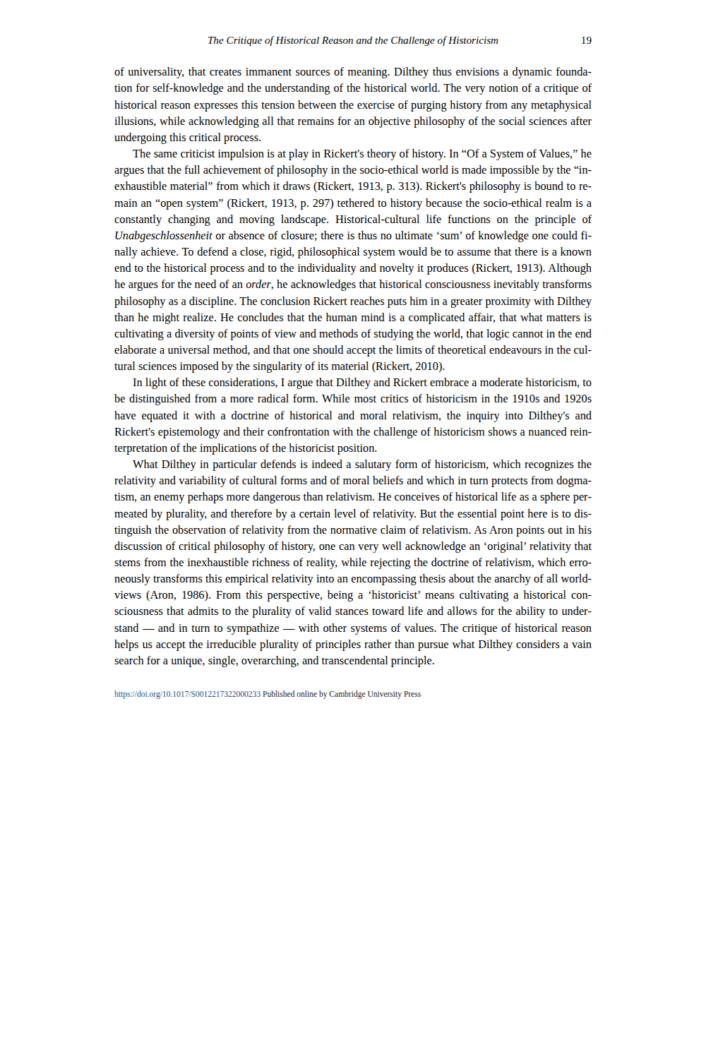The Critique of Historical Reason and the Challenge of Historicism 19
of universality, that creates immanent sources of meaning. Dilthey thus envisions a dynamic foundation for self-knowledge and the understanding of the historical world. The very notion of a critique of historical reason expresses this tension between the exercise of purging history from any metaphysical illusions, while acknowledging all that remains for an objective philosophy of the social sciences after undergoing this critical process.
The same criticist impulsion is at play in Rickert's theory of history. In “Of a System of Values,” he argues that the full achievement of philosophy in the socio-ethical world is made impossible by the “inexhaustible material” from which it draws (Rickert, 1913, p. 313). Rickert's philosophy is bound to remain an “open system” (Rickert, 1913, p. 297) tethered to history because the socio-ethical realm is a constantly changing and moving landscape. Historical-cultural life functions on the principle of Unabgeschlossenheit or absence of closure; there is thus no ultimate ‘sum’ of knowledge one could finally achieve. To defend a close, rigid, philosophical system would be to assume that there is a known end to the historical process and to the individuality and novelty it produces (Rickert, 1913). Although he argues for the need of an order, he acknowledges that historical consciousness inevitably transforms philosophy as a discipline. The conclusion Rickert reaches puts him in a greater proximity with Dilthey than he might realize. He concludes that the human mind is a complicated affair, that what matters is cultivating a diversity of points of view and methods of studying the world, that logic cannot in the end elaborate a universal method, and that one should accept the limits of theoretical endeavours in the cultural sciences imposed by the singularity of its material (Rickert, 2010).
In light of these considerations, I argue that Dilthey and Rickert embrace a moderate historicism, to be distinguished from a more radical form. While most critics of historicism in the 1910s and 1920s have equated it with a doctrine of historical and moral relativism, the inquiry into Dilthey's and Rickert's epistemology and their confrontation with the challenge of historicism shows a nuanced reinterpretation of the implications of the historicist position.
What Dilthey in particular defends is indeed a salutary form of historicism, which recognizes the relativity and variability of cultural forms and of moral beliefs and which in turn protects from dogmatism, an enemy perhaps more dangerous than relativism. He conceives of historical life as a sphere permeated by plurality, and therefore by a certain level of relativity. But the essential point here is to distinguish the observation of relativity from the normative claim of relativism. As Aron points out in his discussion of critical philosophy of history, one can very well acknowledge an ‘original’ relativity that stems from the inexhaustible richness of reality, while rejecting the doctrine of relativism, which erroneously transforms this empirical relativity into an encompassing thesis about the anarchy of all worldviews (Aron, 1986). From this perspective, being a ‘historicist’ means cultivating a historical consciousness that admits to the plurality of valid stances toward life and allows for the ability to understand — and in turn to sympathize — with other systems of values. The critique of historical reason helps us accept the irreducible plurality of principles rather than pursue what Dilthey considers a vain search for a unique, single, overarching, and transcendental principle.
https://doi.org/10.1017/S0012217322000233 Published online by Cambridge University Press